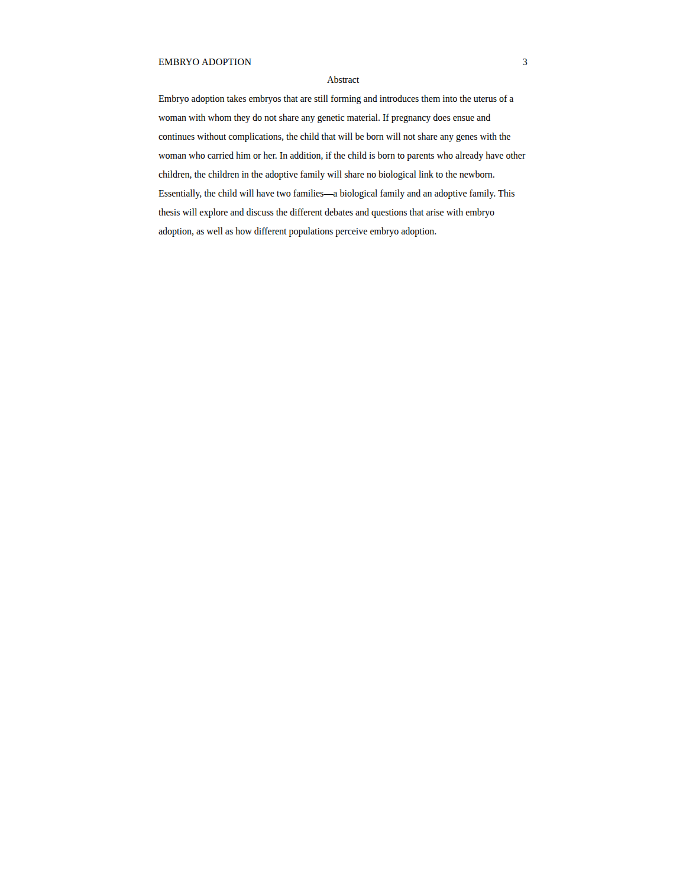Embryo Adoption 3
Abstract
Embryo adoption takes embryos that are still forming and introduces them into the uterus of a woman with whom they do not share any genetic material. If pregnancy does ensue and continues without complications, the child that will be born will not share any genes with the woman who carried him or her. In addition, if the child is born to parents who already have other children, the children in the adoptive family will share no biological link to the newborn. Essentially, the child will have two families—a biological family and an adoptive family. This thesis will explore and discuss the different debates and questions that arise with embryo adoption, as well as how different populations perceive embryo adoption.